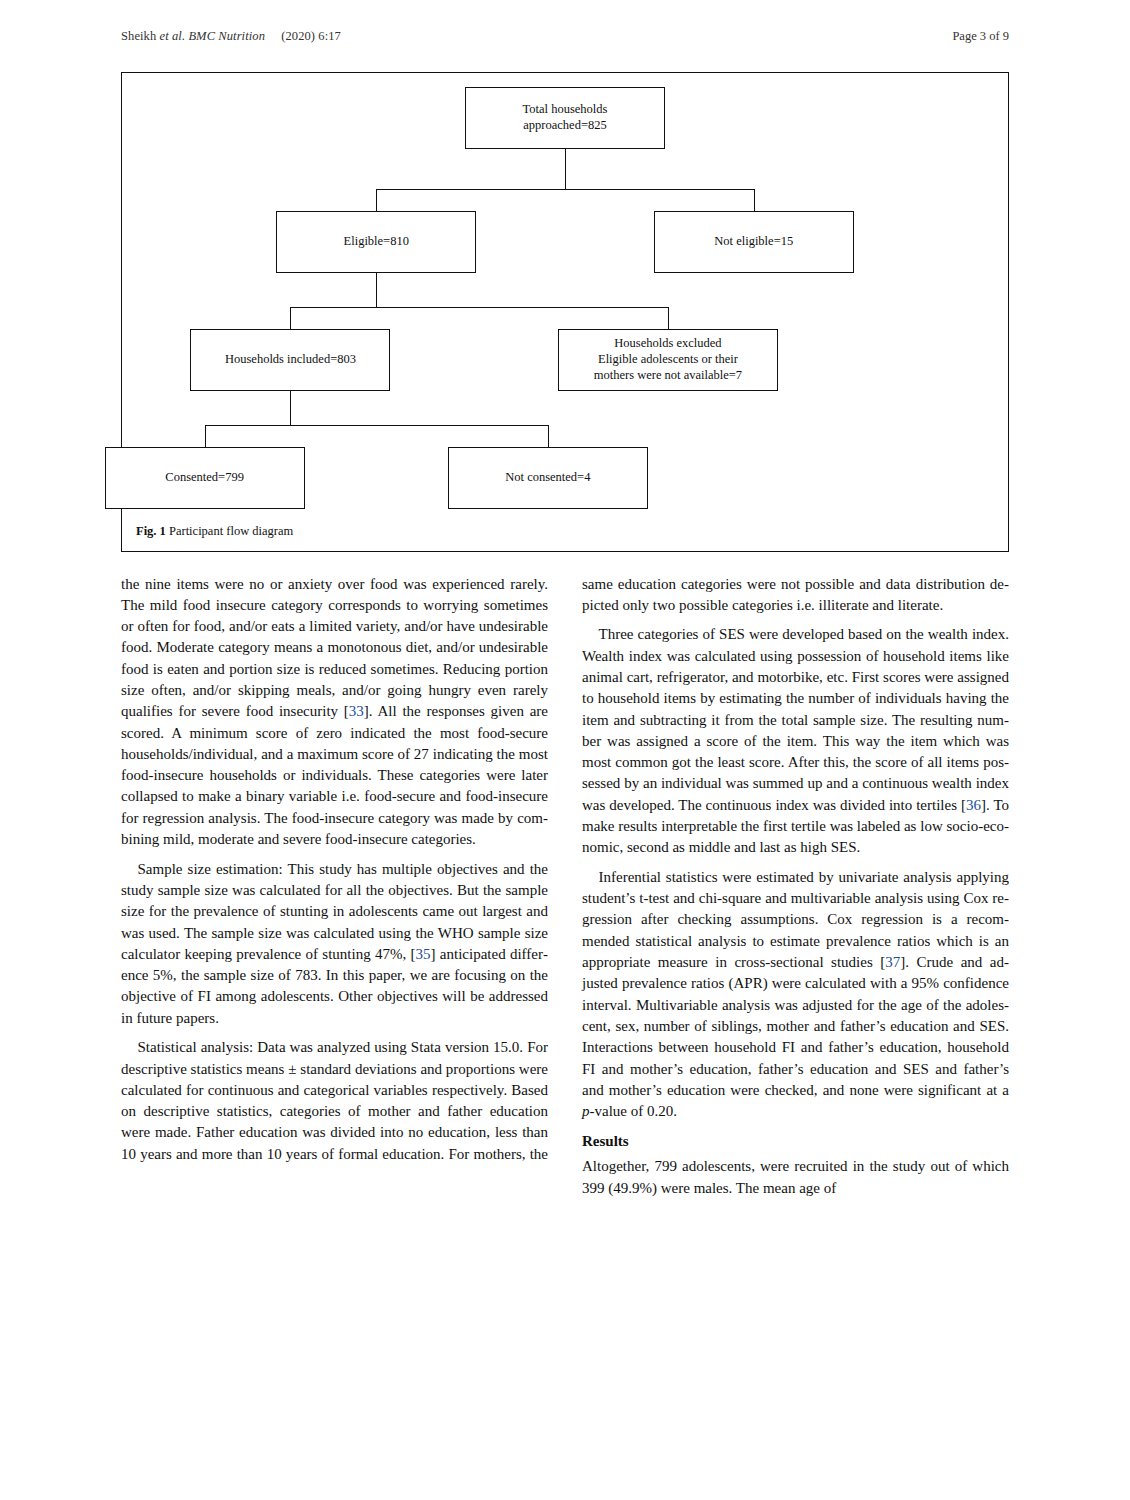Sheikh et al. BMC Nutrition (2020) 6:17
Page 3 of 9
Total households
approached=825
Eligible=810
Not eligible=15
Households included=803
Households excluded
Eligible adolescents or their
mothers were not available=7
Consented=799
Not consented=4
Fig. 1 Participant flow diagram
the nine items were no or anxiety over food was experienced rarely. The mild food insecure category corresponds to worrying sometimes or often for food, and/or eats a limited variety, and/or have undesirable food. Moderate category means a monotonous diet, and/or undesirable food is eaten and portion size is reduced sometimes. Reducing portion size often, and/or skipping meals, and/or going hungry even rarely qualifies for severe food insecurity [33]. All the responses given are scored. A minimum score of zero indicated the most food-secure households/individual, and a maximum score of 27 indicating the most food-insecure households or individuals. These categories were later collapsed to make a binary variable i.e. food-secure and food-insecure for regression analysis. The food-insecure category was made by combining mild, moderate and severe food-insecure categories.
Sample size estimation: This study has multiple objectives and the study sample size was calculated for all the objectives. But the sample size for the prevalence of stunting in adolescents came out largest and was used. The sample size was calculated using the WHO sample size calculator keeping prevalence of stunting 47%, [35] anticipated difference 5%, the sample size of 783. In this paper, we are focusing on the objective of FI among adolescents. Other objectives will be addressed in future papers.
Statistical analysis: Data was analyzed using Stata version 15.0. For descriptive statistics means ± standard deviations and proportions were calculated for continuous and categorical variables respectively. Based on descriptive statistics, categories of mother and father education were made. Father education was divided into no education, less than 10 years and more than 10 years of formal education. For mothers, the same education categories were not possible and data distribution depicted only two possible categories i.e. illiterate and literate.
Three categories of SES were developed based on the wealth index. Wealth index was calculated using possession of household items like animal cart, refrigerator, and motorbike, etc. First scores were assigned to household items by estimating the number of individuals having the item and subtracting it from the total sample size. The resulting number was assigned a score of the item. This way the item which was most common got the least score. After this, the score of all items possessed by an individual was summed up and a continuous wealth index was developed. The continuous index was divided into tertiles [36]. To make results interpretable the first tertile was labeled as low socio-economic, second as middle and last as high SES.
Inferential statistics were estimated by univariate analysis applying student’s t-test and chi-square and multivariable analysis using Cox regression after checking assumptions. Cox regression is a recommended statistical analysis to estimate prevalence ratios which is an appropriate measure in cross-sectional studies [37]. Crude and adjusted prevalence ratios (APR) were calculated with a 95% confidence interval. Multivariable analysis was adjusted for the age of the adolescent, sex, number of siblings, mother and father’s education and SES. Interactions between household FI and father’s education, household FI and mother’s education, father’s education and SES and father’s and mother’s education were checked, and none were significant at a p-value of 0.20.
Results
Altogether, 799 adolescents, were recruited in the study out of which 399 (49.9%) were males. The mean age of